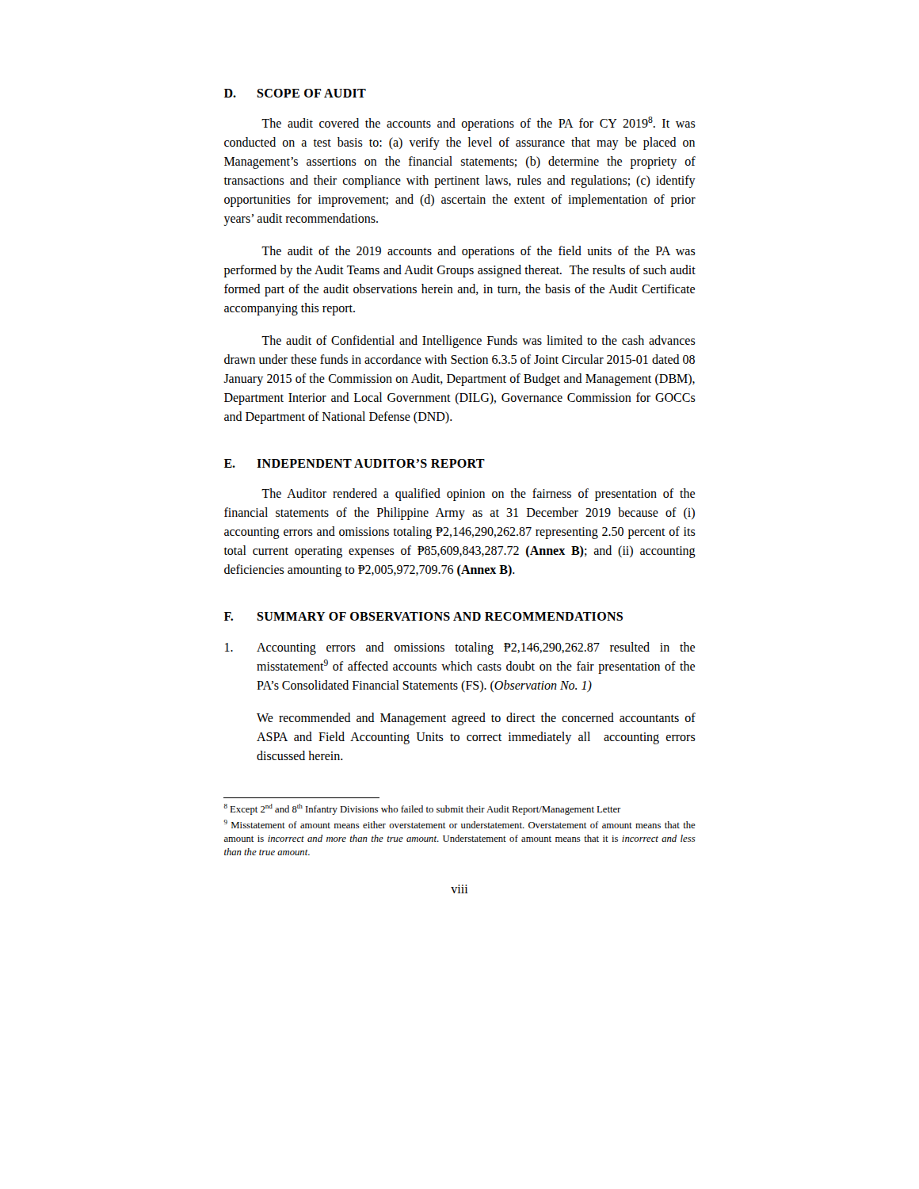D. SCOPE OF AUDIT
The audit covered the accounts and operations of the PA for CY 20198. It was conducted on a test basis to: (a) verify the level of assurance that may be placed on Management’s assertions on the financial statements; (b) determine the propriety of transactions and their compliance with pertinent laws, rules and regulations; (c) identify opportunities for improvement; and (d) ascertain the extent of implementation of prior years’ audit recommendations.
The audit of the 2019 accounts and operations of the field units of the PA was performed by the Audit Teams and Audit Groups assigned thereat. The results of such audit formed part of the audit observations herein and, in turn, the basis of the Audit Certificate accompanying this report.
The audit of Confidential and Intelligence Funds was limited to the cash advances drawn under these funds in accordance with Section 6.3.5 of Joint Circular 2015-01 dated 08 January 2015 of the Commission on Audit, Department of Budget and Management (DBM), Department Interior and Local Government (DILG), Governance Commission for GOCCs and Department of National Defense (DND).
E. INDEPENDENT AUDITOR’S REPORT
The Auditor rendered a qualified opinion on the fairness of presentation of the financial statements of the Philippine Army as at 31 December 2019 because of (i) accounting errors and omissions totaling ₱2,146,290,262.87 representing 2.50 percent of its total current operating expenses of ₱85,609,843,287.72 (Annex B); and (ii) accounting deficiencies amounting to ₱2,005,972,709.76 (Annex B).
F. SUMMARY OF OBSERVATIONS AND RECOMMENDATIONS
1.
Accounting errors and omissions totaling ₱2,146,290,262.87 resulted in the misstatement9 of affected accounts which casts doubt on the fair presentation of the PA’s Consolidated Financial Statements (FS). (Observation No. 1)
We recommended and Management agreed to direct the concerned accountants of ASPA and Field Accounting Units to correct immediately all accounting errors discussed herein.
8 Except 2nd and 8th Infantry Divisions who failed to submit their Audit Report/Management Letter
9 Misstatement of amount means either overstatement or understatement. Overstatement of amount means that the amount is incorrect and more than the true amount. Understatement of amount means that it is incorrect and less than the true amount.
viii